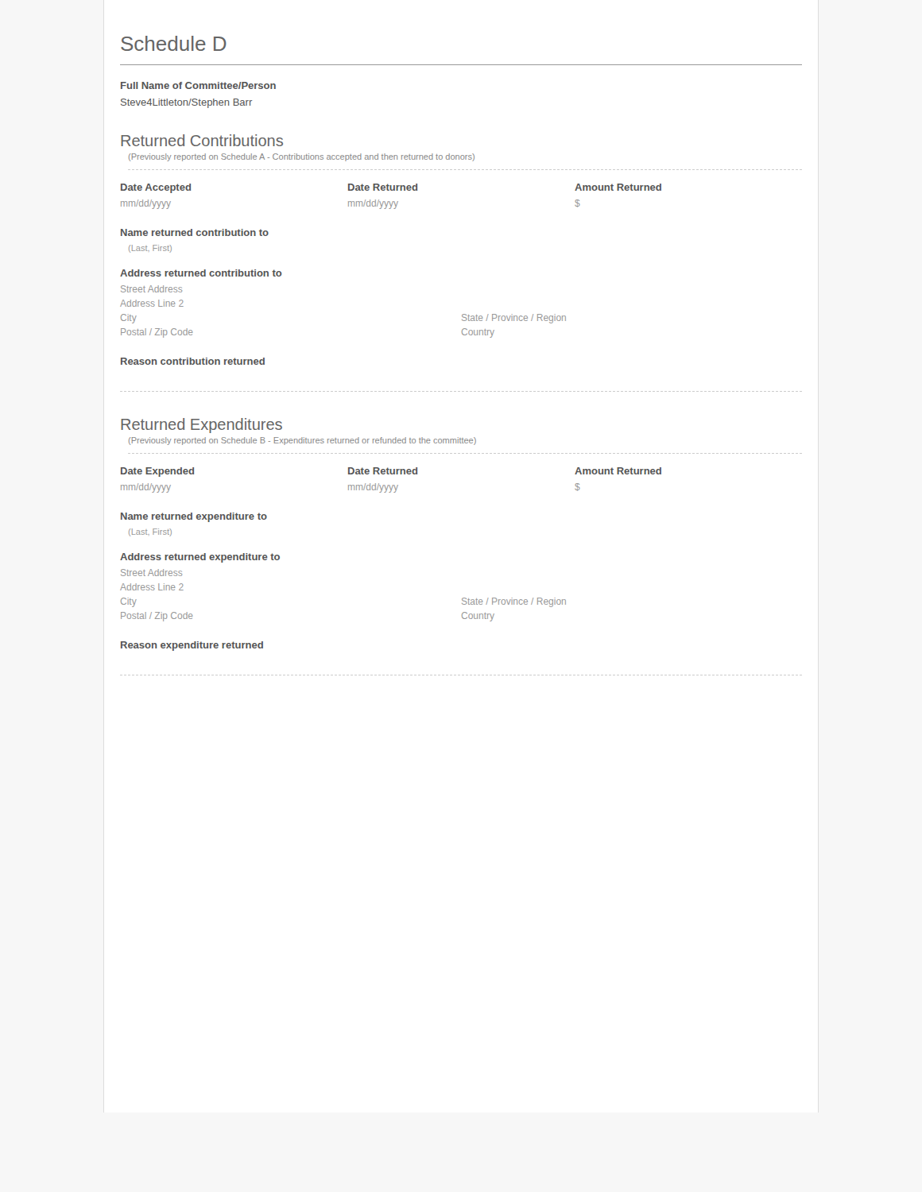Schedule D
Full Name of Committee/Person
Steve4Littleton/Stephen Barr
Returned Contributions
(Previously reported on Schedule A - Contributions accepted and then returned to donors)
Date Accepted
mm/dd/yyyy
Date Returned
mm/dd/yyyy
Amount Returned
$
Name returned contribution to
(Last, First)
Address returned contribution to
Street Address
Address Line 2
City
State / Province / Region
Postal / Zip Code
Country
Reason contribution returned
Returned Expenditures
(Previously reported on Schedule B - Expenditures returned or refunded to the committee)
Date Expended
mm/dd/yyyy
Date Returned
mm/dd/yyyy
Amount Returned
$
Name returned expenditure to
(Last, First)
Address returned expenditure to
Street Address
Address Line 2
City
State / Province / Region
Postal / Zip Code
Country
Reason expenditure returned